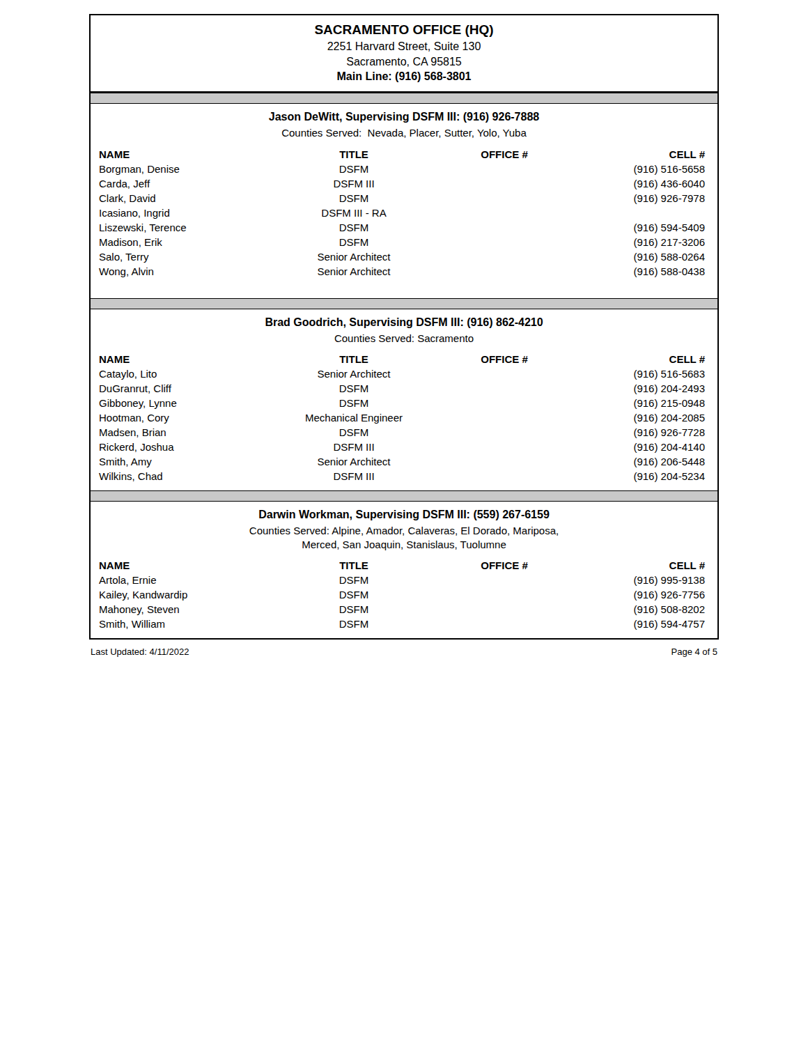SACRAMENTO OFFICE (HQ)
2251 Harvard Street, Suite 130
Sacramento, CA 95815
Main Line: (916) 568-3801
Jason DeWitt, Supervising DSFM III: (916) 926-7888
Counties Served: Nevada, Placer, Sutter, Yolo, Yuba
| NAME | TITLE | OFFICE # | CELL # |
| --- | --- | --- | --- |
| Borgman, Denise | DSFM | | (916) 516-5658 |
| Carda, Jeff | DSFM III | | (916) 436-6040 |
| Clark, David | DSFM | | (916) 926-7978 |
| Icasiano, Ingrid | DSFM III - RA | | |
| Liszewski, Terence | DSFM | | (916) 594-5409 |
| Madison, Erik | DSFM | | (916) 217-3206 |
| Salo, Terry | Senior Architect | | (916) 588-0264 |
| Wong, Alvin | Senior Architect | | (916) 588-0438 |
Brad Goodrich, Supervising DSFM III: (916) 862-4210
Counties Served: Sacramento
| NAME | TITLE | OFFICE # | CELL # |
| --- | --- | --- | --- |
| Cataylo, Lito | Senior Architect | | (916) 516-5683 |
| DuGranrut, Cliff | DSFM | | (916) 204-2493 |
| Gibboney, Lynne | DSFM | | (916) 215-0948 |
| Hootman, Cory | Mechanical Engineer | | (916) 204-2085 |
| Madsen, Brian | DSFM | | (916) 926-7728 |
| Rickerd, Joshua | DSFM III | | (916) 204-4140 |
| Smith, Amy | Senior Architect | | (916) 206-5448 |
| Wilkins, Chad | DSFM III | | (916) 204-5234 |
Darwin Workman, Supervising DSFM III: (559) 267-6159
Counties Served: Alpine, Amador, Calaveras, El Dorado, Mariposa,
Merced, San Joaquin, Stanislaus, Tuolumne
| NAME | TITLE | OFFICE # | CELL # |
| --- | --- | --- | --- |
| Artola, Ernie | DSFM | | (916) 995-9138 |
| Kailey, Kandwardip | DSFM | | (916) 926-7756 |
| Mahoney, Steven | DSFM | | (916) 508-8202 |
| Smith, William | DSFM | | (916) 594-4757 |
Last Updated: 4/11/2022
Page 4 of 5